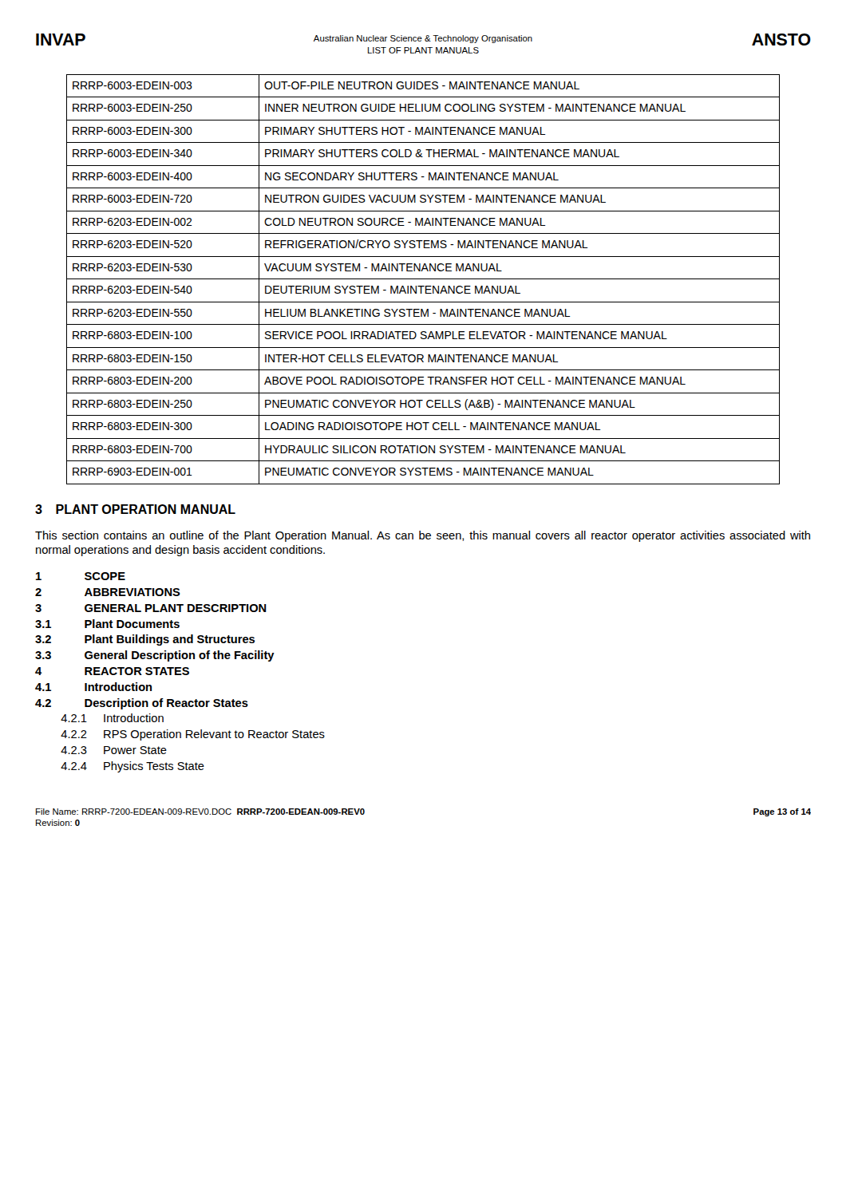INVAP
ANSTO
Australian Nuclear Science & Technology Organisation
LIST OF PLANT MANUALS
| RRRP-6003-EDEIN-003 | OUT-OF-PILE NEUTRON GUIDES - MAINTENANCE MANUAL |
| RRRP-6003-EDEIN-250 | INNER NEUTRON GUIDE HELIUM COOLING SYSTEM - MAINTENANCE MANUAL |
| RRRP-6003-EDEIN-300 | PRIMARY SHUTTERS HOT - MAINTENANCE MANUAL |
| RRRP-6003-EDEIN-340 | PRIMARY SHUTTERS COLD & THERMAL - MAINTENANCE MANUAL |
| RRRP-6003-EDEIN-400 | NG SECONDARY SHUTTERS - MAINTENANCE MANUAL |
| RRRP-6003-EDEIN-720 | NEUTRON GUIDES VACUUM SYSTEM - MAINTENANCE MANUAL |
| RRRP-6203-EDEIN-002 | COLD NEUTRON SOURCE - MAINTENANCE MANUAL |
| RRRP-6203-EDEIN-520 | REFRIGERATION/CRYO SYSTEMS - MAINTENANCE MANUAL |
| RRRP-6203-EDEIN-530 | VACUUM SYSTEM - MAINTENANCE MANUAL |
| RRRP-6203-EDEIN-540 | DEUTERIUM SYSTEM - MAINTENANCE MANUAL |
| RRRP-6203-EDEIN-550 | HELIUM BLANKETING SYSTEM - MAINTENANCE MANUAL |
| RRRP-6803-EDEIN-100 | SERVICE POOL IRRADIATED SAMPLE ELEVATOR - MAINTENANCE MANUAL |
| RRRP-6803-EDEIN-150 | INTER-HOT CELLS ELEVATOR MAINTENANCE MANUAL |
| RRRP-6803-EDEIN-200 | ABOVE POOL RADIOISOTOPE TRANSFER HOT CELL - MAINTENANCE MANUAL |
| RRRP-6803-EDEIN-250 | PNEUMATIC CONVEYOR HOT CELLS (A&B) - MAINTENANCE MANUAL |
| RRRP-6803-EDEIN-300 | LOADING RADIOISOTOPE HOT CELL - MAINTENANCE MANUAL |
| RRRP-6803-EDEIN-700 | HYDRAULIC SILICON ROTATION SYSTEM - MAINTENANCE MANUAL |
| RRRP-6903-EDEIN-001 | PNEUMATIC CONVEYOR SYSTEMS - MAINTENANCE MANUAL |
3 PLANT OPERATION MANUAL
This section contains an outline of the Plant Operation Manual. As can be seen, this manual covers all reactor operator activities associated with normal operations and design basis accident conditions.
1 SCOPE
2 ABBREVIATIONS
3 GENERAL PLANT DESCRIPTION
3.1 Plant Documents
3.2 Plant Buildings and Structures
3.3 General Description of the Facility
4 REACTOR STATES
4.1 Introduction
4.2 Description of Reactor States
4.2.1 Introduction
4.2.2 RPS Operation Relevant to Reactor States
4.2.3 Power State
4.2.4 Physics Tests State
File Name: RRRP-7200-EDEAN-009-REV0.DOC RRRP-7200-EDEAN-009-REV0
Revision: 0
Page 13 of 14